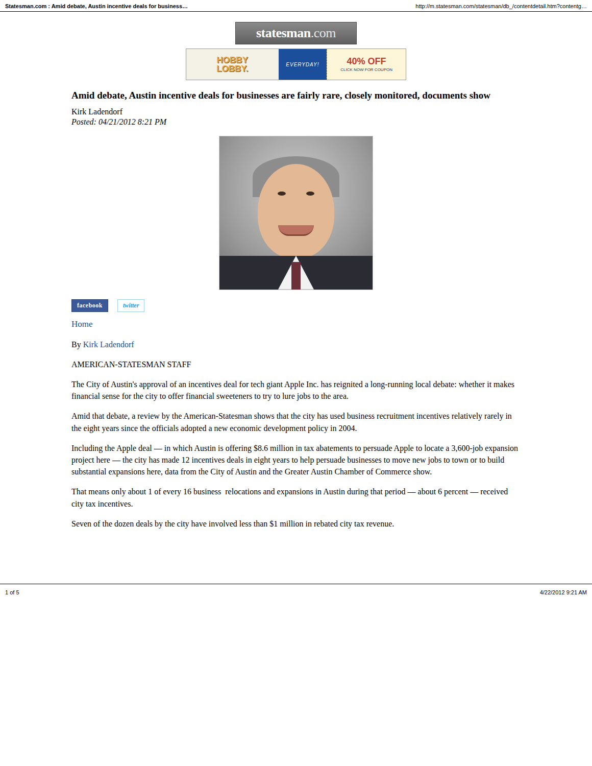Statesman.com : Amid debate, Austin incentive deals for business…
http://m.statesman.com/statesman/db_/contentdetail.htm?contentg…
statesman.com
HOBBY
LOBBY.
EVERYDAY!
40% OFF
CLICK NOW FOR COUPON
Amid debate, Austin incentive deals for businesses are fairly rare, closely monitored, documents show
Kirk Ladendorf
Posted: 04/21/2012 8:21 PM
facebook twitter
Home
By Kirk Ladendorf
AMERICAN-STATESMAN STAFF
The City of Austin's approval of an incentives deal for tech giant Apple Inc. has reignited a long-running local debate: whether it makes financial sense for the city to offer financial sweeteners to try to lure jobs to the area.
Amid that debate, a review by the American-Statesman shows that the city has used business recruitment incentives relatively rarely in the eight years since the officials adopted a new economic development policy in 2004.
Including the Apple deal — in which Austin is offering $8.6 million in tax abatements to persuade Apple to locate a 3,600-job expansion project here — the city has made 12 incentives deals in eight years to help persuade businesses to move new jobs to town or to build substantial expansions here, data from the City of Austin and the Greater Austin Chamber of Commerce show.
That means only about 1 of every 16 business relocations and expansions in Austin during that period — about 6 percent — received city tax incentives.
Seven of the dozen deals by the city have involved less than $1 million in rebated city tax revenue.
1 of 5
4/22/2012 9:21 AM